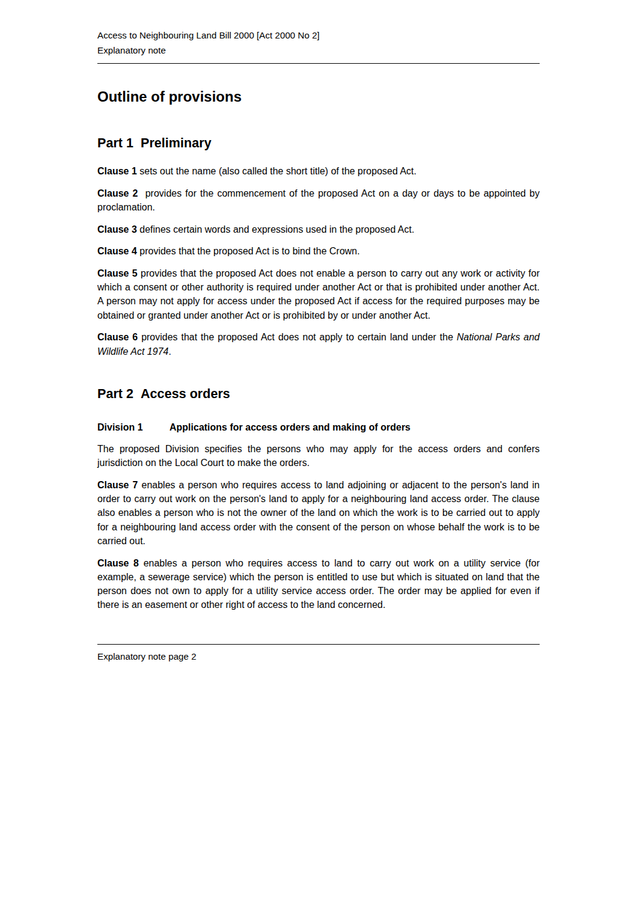Access to Neighbouring Land Bill 2000 [Act 2000 No 2]
Explanatory note
Outline of provisions
Part 1 Preliminary
Clause 1 sets out the name (also called the short title) of the proposed Act.
Clause 2 provides for the commencement of the proposed Act on a day or days to be appointed by proclamation.
Clause 3 defines certain words and expressions used in the proposed Act.
Clause 4 provides that the proposed Act is to bind the Crown.
Clause 5 provides that the proposed Act does not enable a person to carry out any work or activity for which a consent or other authority is required under another Act or that is prohibited under another Act. A person may not apply for access under the proposed Act if access for the required purposes may be obtained or granted under another Act or is prohibited by or under another Act.
Clause 6 provides that the proposed Act does not apply to certain land under the National Parks and Wildlife Act 1974.
Part 2 Access orders
Division 1 Applications for access orders and making of orders
The proposed Division specifies the persons who may apply for the access orders and confers jurisdiction on the Local Court to make the orders.
Clause 7 enables a person who requires access to land adjoining or adjacent to the person's land in order to carry out work on the person's land to apply for a neighbouring land access order. The clause also enables a person who is not the owner of the land on which the work is to be carried out to apply for a neighbouring land access order with the consent of the person on whose behalf the work is to be carried out.
Clause 8 enables a person who requires access to land to carry out work on a utility service (for example, a sewerage service) which the person is entitled to use but which is situated on land that the person does not own to apply for a utility service access order. The order may be applied for even if there is an easement or other right of access to the land concerned.
Explanatory note page 2